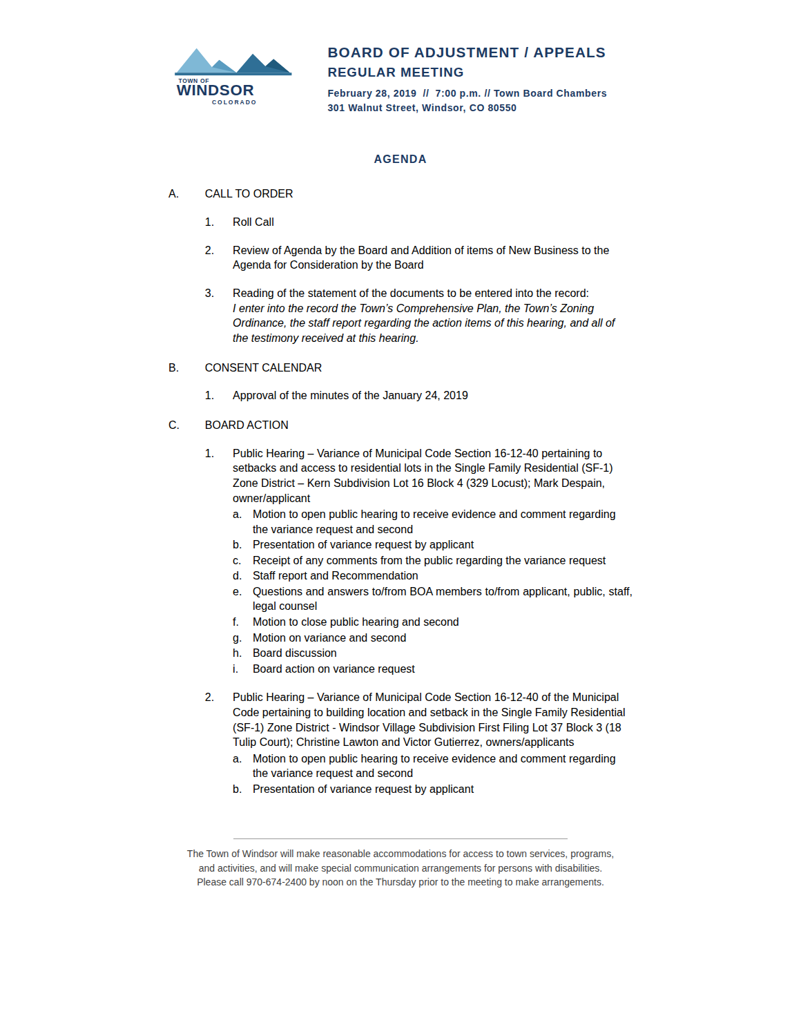TOWN OF WINDSOR COLORADO
Board of Adjustment / Appeals
Regular Meeting
February 28, 2019 // 7:00 p.m. // Town Board Chambers
301 Walnut Street, Windsor, CO 80550
AGENDA
A. Call to Order
1.
Roll Call
2.
Review of Agenda by the Board and Addition of items of New Business to the Agenda for Consideration by the Board
3.
Reading of the statement of the documents to be entered into the record:
I enter into the record the Town’s Comprehensive Plan, the Town’s Zoning Ordinance, the staff report regarding the action items of this hearing, and all of the testimony received at this hearing.
B. Consent Calendar
1.
Approval of the minutes of the January 24, 2019
C. Board Action
1.
Public Hearing – Variance of Municipal Code Section 16-12-40 pertaining to setbacks and access to residential lots in the Single Family Residential (SF-1) Zone District – Kern Subdivision Lot 16 Block 4 (329 Locust); Mark Despain, owner/applicant
a. Motion to open public hearing to receive evidence and comment regarding the variance request and second
b. Presentation of variance request by applicant
c. Receipt of any comments from the public regarding the variance request
d. Staff report and Recommendation
e. Questions and answers to/from BOA members to/from applicant, public, staff, legal counsel
f. Motion to close public hearing and second
g. Motion on variance and second
h. Board discussion
i. Board action on variance request
2.
Public Hearing – Variance of Municipal Code Section 16-12-40 of the Municipal Code pertaining to building location and setback in the Single Family Residential (SF-1) Zone District - Windsor Village Subdivision First Filing Lot 37 Block 3 (18 Tulip Court); Christine Lawton and Victor Gutierrez, owners/applicants
a. Motion to open public hearing to receive evidence and comment regarding the variance request and second
b. Presentation of variance request by applicant
The Town of Windsor will make reasonable accommodations for access to town services, programs,
and activities, and will make special communication arrangements for persons with disabilities.
Please call 970-674-2400 by noon on the Thursday prior to the meeting to make arrangements.